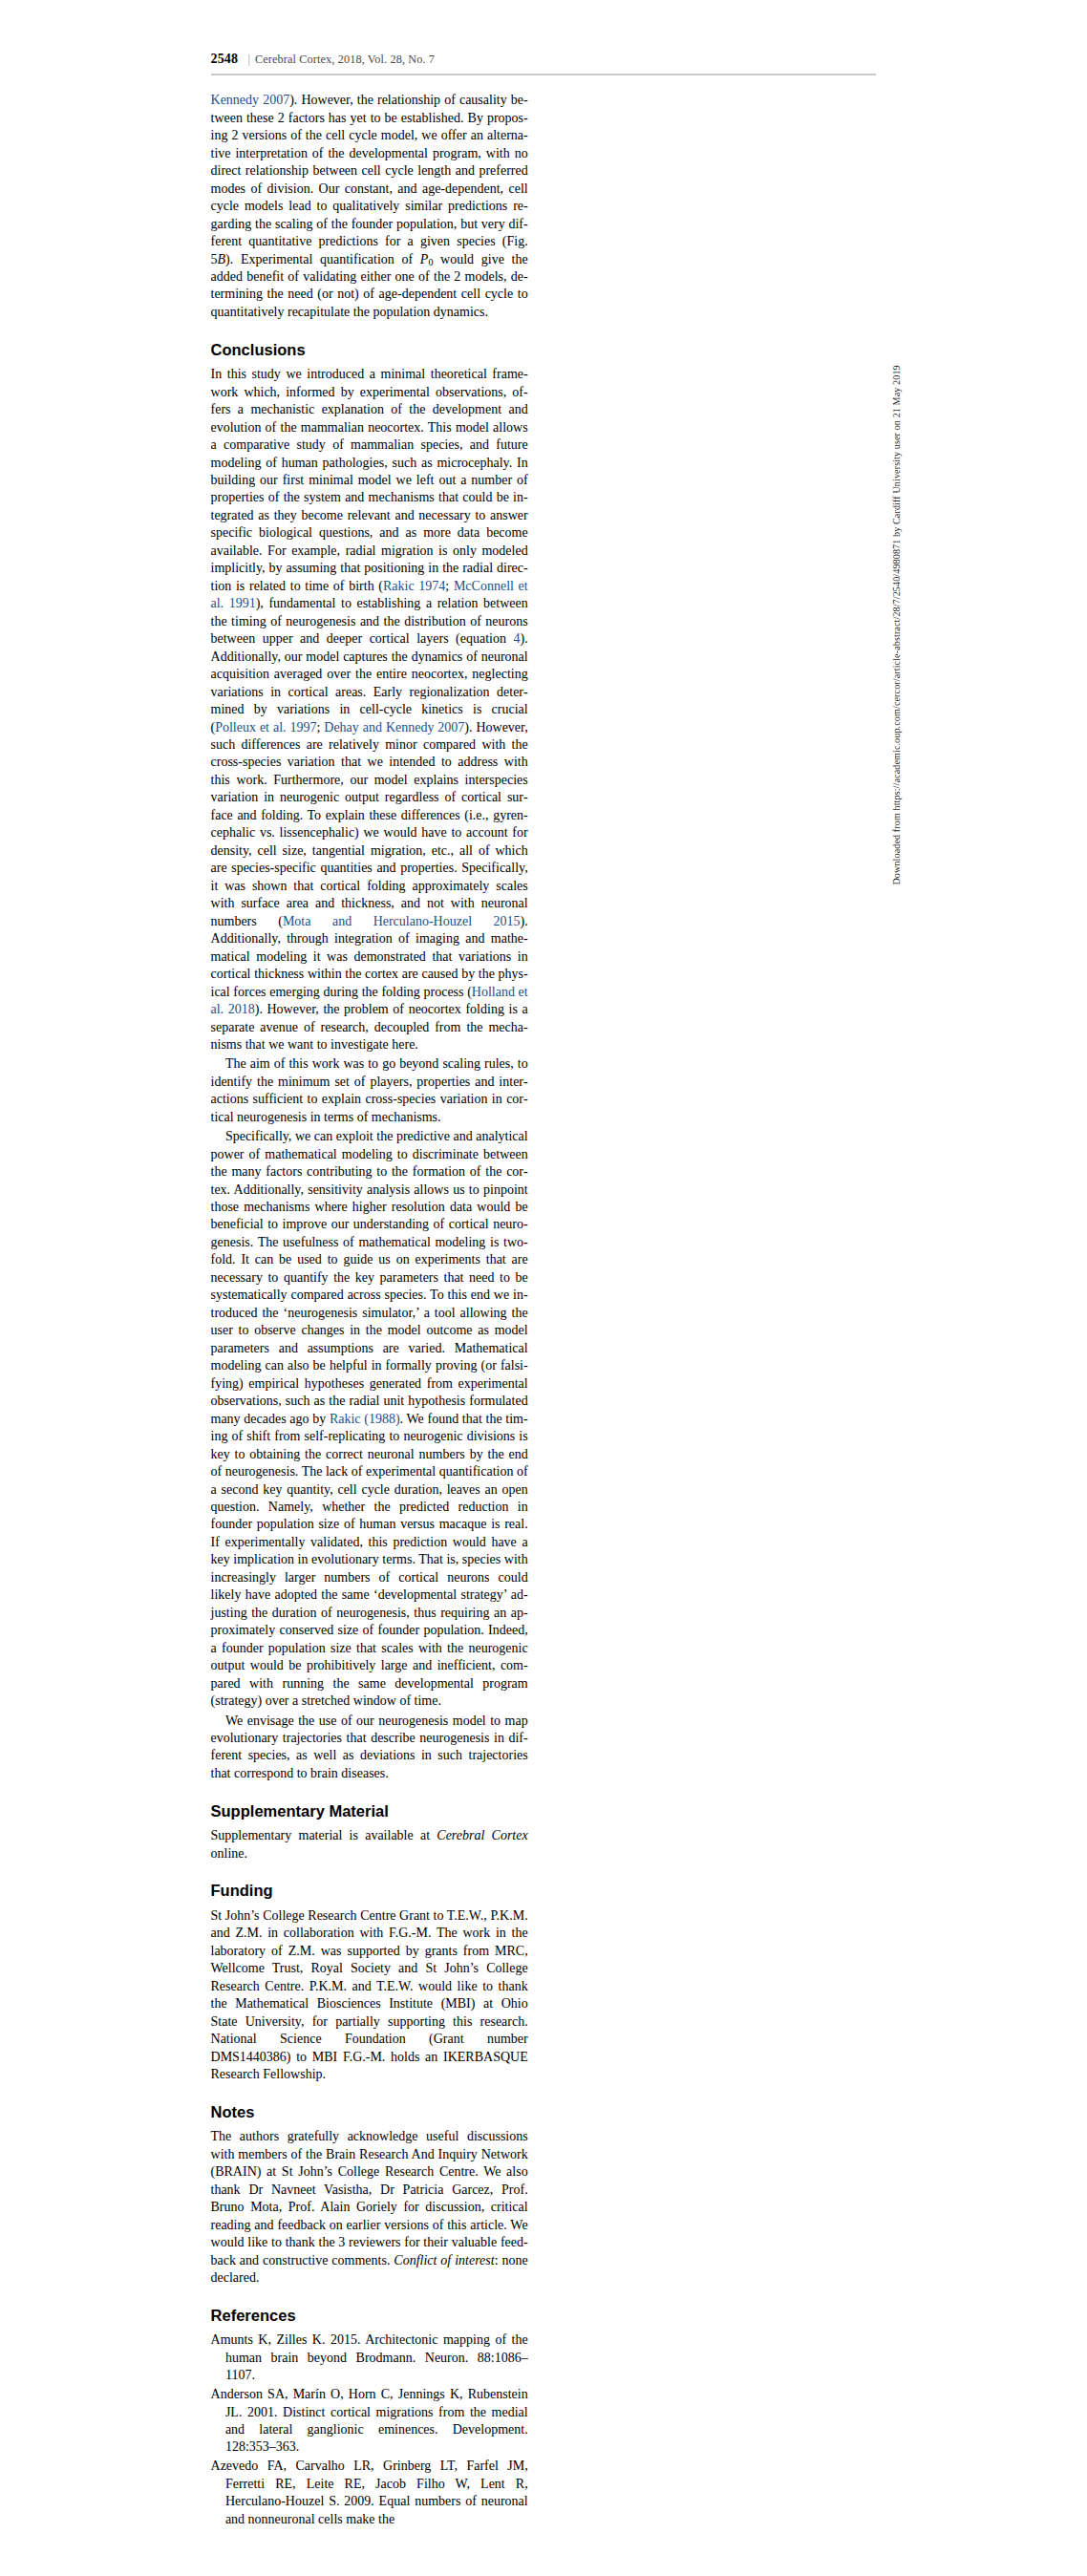2548|Cerebral Cortex, 2018, Vol. 28, No. 7
Downloaded from https://academic.oup.com/cercor/article-abstract/28/7/2540/4980871 by Cardiff University user on 21 May 2019
Kennedy 2007). However, the relationship of causality between these 2 factors has yet to be established. By proposing 2 versions of the cell cycle model, we offer an alternative interpretation of the developmental program, with no direct relationship between cell cycle length and preferred modes of division. Our constant, and age-dependent, cell cycle models lead to qualitatively similar predictions regarding the scaling of the founder population, but very different quantitative predictions for a given species (Fig. 5B). Experimental quantification of P0 would give the added benefit of validating either one of the 2 models, determining the need (or not) of age-dependent cell cycle to quantitatively recapitulate the population dynamics.
Conclusions
In this study we introduced a minimal theoretical framework which, informed by experimental observations, offers a mechanistic explanation of the development and evolution of the mammalian neocortex. This model allows a comparative study of mammalian species, and future modeling of human pathologies, such as microcephaly. In building our first minimal model we left out a number of properties of the system and mechanisms that could be integrated as they become relevant and necessary to answer specific biological questions, and as more data become available. For example, radial migration is only modeled implicitly, by assuming that positioning in the radial direction is related to time of birth (Rakic 1974; McConnell et al. 1991), fundamental to establishing a relation between the timing of neurogenesis and the distribution of neurons between upper and deeper cortical layers (equation 4). Additionally, our model captures the dynamics of neuronal acquisition averaged over the entire neocortex, neglecting variations in cortical areas. Early regionalization determined by variations in cell-cycle kinetics is crucial (Polleux et al. 1997; Dehay and Kennedy 2007). However, such differences are relatively minor compared with the cross-species variation that we intended to address with this work. Furthermore, our model explains interspecies variation in neurogenic output regardless of cortical surface and folding. To explain these differences (i.e., gyrencephalic vs. lissencephalic) we would have to account for density, cell size, tangential migration, etc., all of which are species-specific quantities and properties. Specifically, it was shown that cortical folding approximately scales with surface area and thickness, and not with neuronal numbers (Mota and Herculano-Houzel 2015). Additionally, through integration of imaging and mathematical modeling it was demonstrated that variations in cortical thickness within the cortex are caused by the physical forces emerging during the folding process (Holland et al. 2018). However, the problem of neocortex folding is a separate avenue of research, decoupled from the mechanisms that we want to investigate here.
The aim of this work was to go beyond scaling rules, to identify the minimum set of players, properties and interactions sufficient to explain cross-species variation in cortical neurogenesis in terms of mechanisms.
Specifically, we can exploit the predictive and analytical power of mathematical modeling to discriminate between the many factors contributing to the formation of the cortex. Additionally, sensitivity analysis allows us to pinpoint those mechanisms where higher resolution data would be beneficial to improve our understanding of cortical neurogenesis. The usefulness of mathematical modeling is two-fold. It can be used to guide us on experiments that are necessary to quantify the key parameters that need to be systematically compared across species. To this end we introduced the ‘neurogenesis simulator,’ a tool allowing the user to observe changes in the model outcome as model parameters and assumptions are varied. Mathematical modeling can also be helpful in formally proving (or falsifying) empirical hypotheses generated from experimental observations, such as the radial unit hypothesis formulated many decades ago by Rakic (1988). We found that the timing of shift from self-replicating to neurogenic divisions is key to obtaining the correct neuronal numbers by the end of neurogenesis. The lack of experimental quantification of a second key quantity, cell cycle duration, leaves an open question. Namely, whether the predicted reduction in founder population size of human versus macaque is real. If experimentally validated, this prediction would have a key implication in evolutionary terms. That is, species with increasingly larger numbers of cortical neurons could likely have adopted the same ‘developmental strategy’ adjusting the duration of neurogenesis, thus requiring an approximately conserved size of founder population. Indeed, a founder population size that scales with the neurogenic output would be prohibitively large and inefficient, compared with running the same developmental program (strategy) over a stretched window of time.
We envisage the use of our neurogenesis model to map evolutionary trajectories that describe neurogenesis in different species, as well as deviations in such trajectories that correspond to brain diseases.
Supplementary Material
Supplementary material is available at Cerebral Cortex online.
Funding
St John’s College Research Centre Grant to T.E.W., P.K.M. and Z.M. in collaboration with F.G.-M. The work in the laboratory of Z.M. was supported by grants from MRC, Wellcome Trust, Royal Society and St John’s College Research Centre. P.K.M. and T.E.W. would like to thank the Mathematical Biosciences Institute (MBI) at Ohio State University, for partially supporting this research. National Science Foundation (Grant number DMS1440386) to MBI F.G.-M. holds an IKERBASQUE Research Fellowship.
Notes
The authors gratefully acknowledge useful discussions with members of the Brain Research And Inquiry Network (BRAIN) at St John’s College Research Centre. We also thank Dr Navneet Vasistha, Dr Patricia Garcez, Prof. Bruno Mota, Prof. Alain Goriely for discussion, critical reading and feedback on earlier versions of this article. We would like to thank the 3 reviewers for their valuable feedback and constructive comments. Conflict of interest: none declared.
References
Amunts K, Zilles K. 2015. Architectonic mapping of the human brain beyond Brodmann. Neuron. 88:1086–1107.
Anderson SA, Marín O, Horn C, Jennings K, Rubenstein JL. 2001. Distinct cortical migrations from the medial and lateral ganglionic eminences. Development. 128:353–363.
Azevedo FA, Carvalho LR, Grinberg LT, Farfel JM, Ferretti RE, Leite RE, Jacob Filho W, Lent R, Herculano-Houzel S. 2009. Equal numbers of neuronal and nonneuronal cells make the